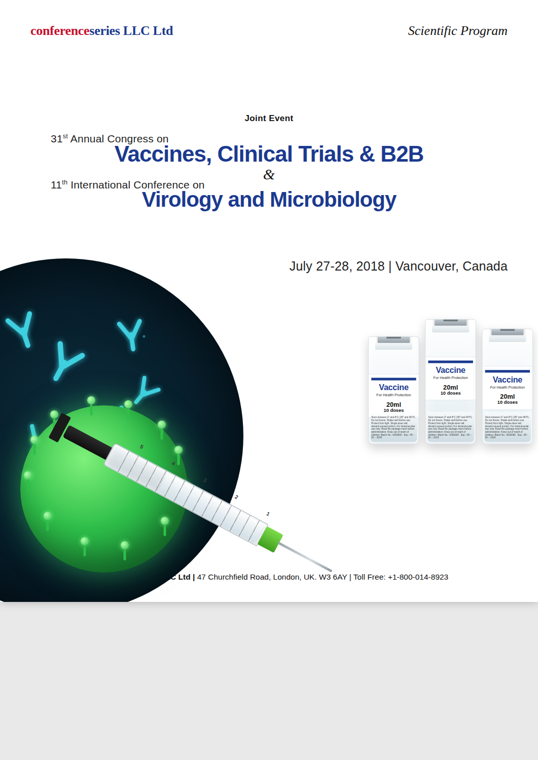conference series LLC Ltd
Scientific Program
Joint Event
31st Annual Congress on
Vaccines, Clinical Trials & B2B
&
11th International Conference on
Virology and Microbiology
July 27-28, 2018 | Vancouver, Canada
54321
Vaccine
For Health Protection
20ml10 doses
Store between 2° and 8°C (35° and 46°F). Do not freeze. Shake well before use. Protect from light. Single-dose vial; discard unused portion. For intramuscular use only. Read the package insert before administration. Keep out of reach of children. Batch No.: 0000000 Exp.: 05 – 02 – 2019
Vaccine
For Health Protection
20ml10 doses
Store between 2° and 8°C (35° and 46°F). Do not freeze. Shake well before use. Protect from light. Single-dose vial; discard unused portion. For intramuscular use only. Read the package insert before administration. Keep out of reach of children. Batch No.: 0000000 Exp.: 05 – 02 – 2019
Vaccine
For Health Protection
20ml10 doses
Store between 2° and 8°C (35° and 46°F). Do not freeze. Shake well before use. Protect from light. Single-dose vial; discard unused portion. For intramuscular use only. Read the package insert before administration. Keep out of reach of children. Batch No.: 0000000 Exp.: 05 – 02 – 2019
Conference Series LLC Ltd | 47 Churchfield Road, London, UK. W3 6AY | Toll Free: +1-800-014-8923